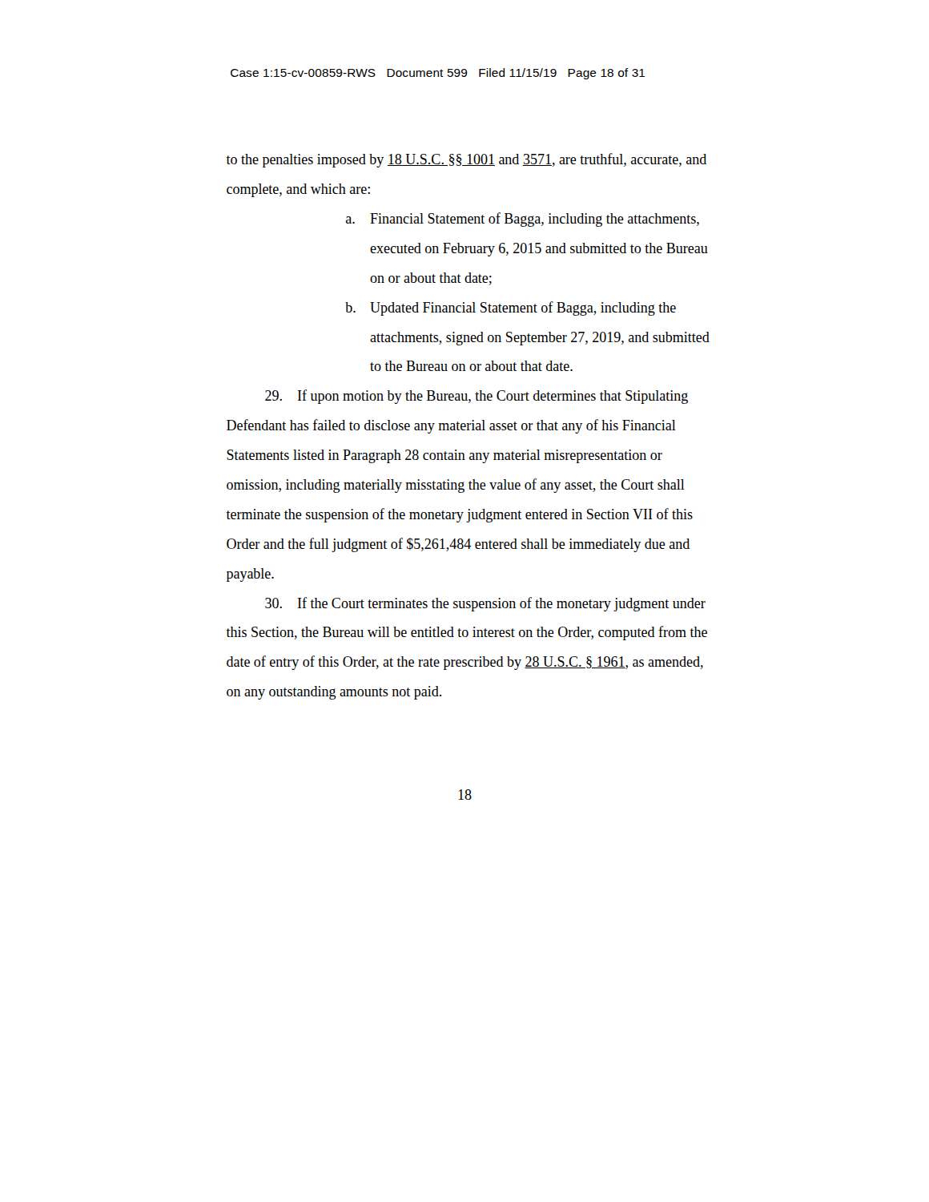Case 1:15-cv-00859-RWS Document 599 Filed 11/15/19 Page 18 of 31
to the penalties imposed by 18 U.S.C. §§ 1001 and 3571, are truthful, accurate, and complete, and which are:
a. Financial Statement of Bagga, including the attachments, executed on February 6, 2015 and submitted to the Bureau on or about that date;
b. Updated Financial Statement of Bagga, including the attachments, signed on September 27, 2019, and submitted to the Bureau on or about that date.
29. If upon motion by the Bureau, the Court determines that Stipulating Defendant has failed to disclose any material asset or that any of his Financial Statements listed in Paragraph 28 contain any material misrepresentation or omission, including materially misstating the value of any asset, the Court shall terminate the suspension of the monetary judgment entered in Section VII of this Order and the full judgment of $5,261,484 entered shall be immediately due and payable.
30. If the Court terminates the suspension of the monetary judgment under this Section, the Bureau will be entitled to interest on the Order, computed from the date of entry of this Order, at the rate prescribed by 28 U.S.C. § 1961, as amended, on any outstanding amounts not paid.
18